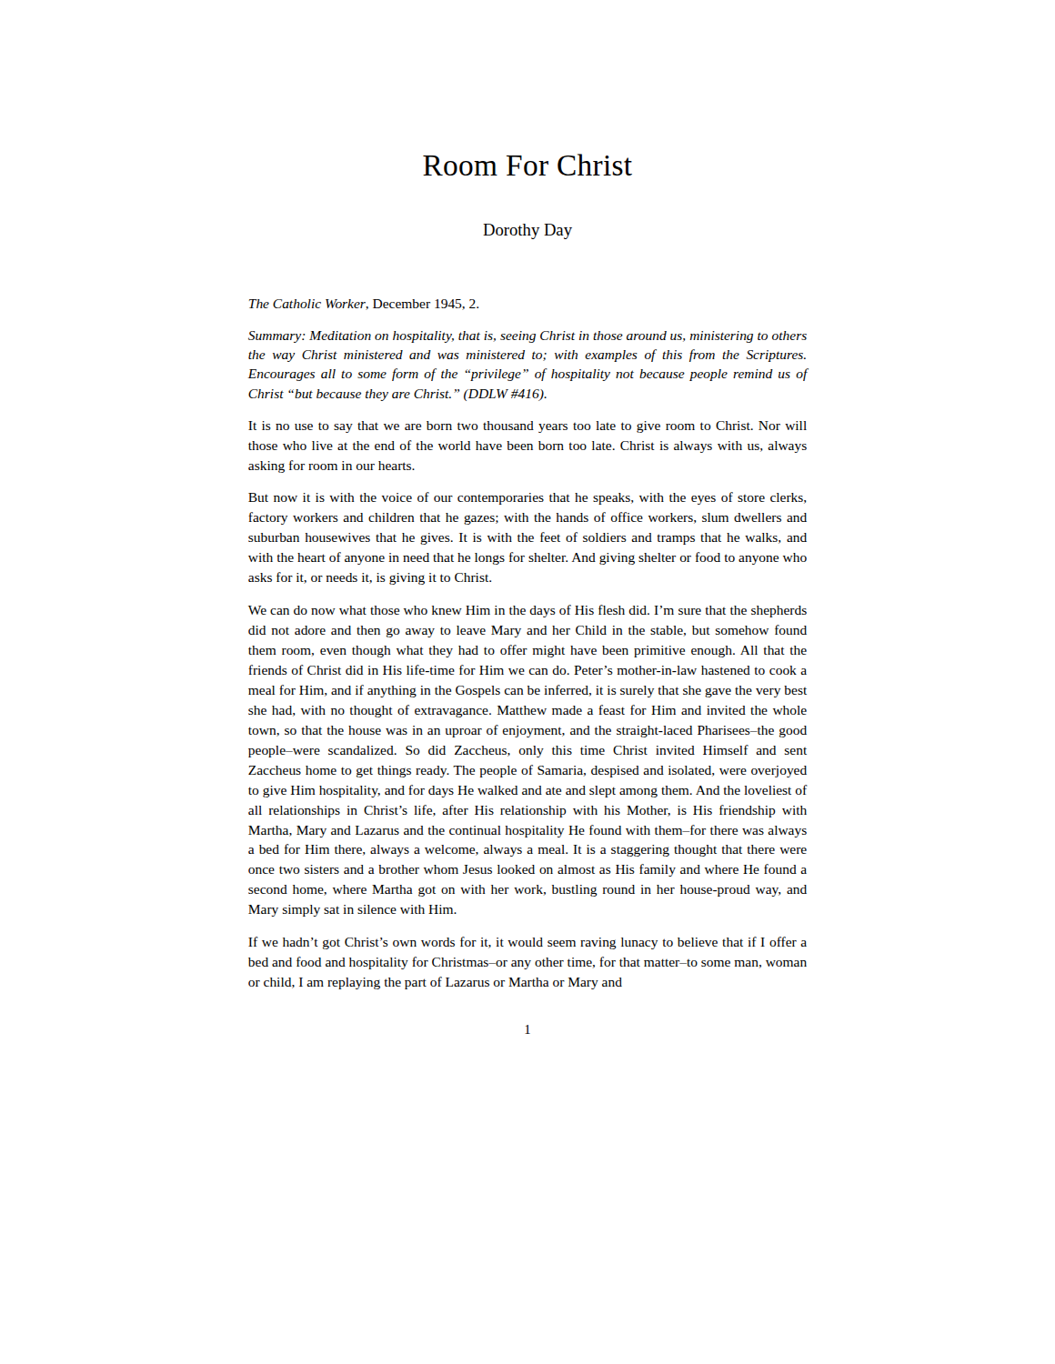Room For Christ
Dorothy Day
The Catholic Worker, December 1945, 2.
Summary: Meditation on hospitality, that is, seeing Christ in those around us, ministering to others the way Christ ministered and was ministered to; with examples of this from the Scriptures. Encourages all to some form of the “privilege” of hospitality not because people remind us of Christ “but because they are Christ.” (DDLW #416).
It is no use to say that we are born two thousand years too late to give room to Christ. Nor will those who live at the end of the world have been born too late. Christ is always with us, always asking for room in our hearts.
But now it is with the voice of our contemporaries that he speaks, with the eyes of store clerks, factory workers and children that he gazes; with the hands of office workers, slum dwellers and suburban housewives that he gives. It is with the feet of soldiers and tramps that he walks, and with the heart of anyone in need that he longs for shelter. And giving shelter or food to anyone who asks for it, or needs it, is giving it to Christ.
We can do now what those who knew Him in the days of His flesh did. I’m sure that the shepherds did not adore and then go away to leave Mary and her Child in the stable, but somehow found them room, even though what they had to offer might have been primitive enough. All that the friends of Christ did in His life-time for Him we can do. Peter’s mother-in-law hastened to cook a meal for Him, and if anything in the Gospels can be inferred, it is surely that she gave the very best she had, with no thought of extravagance. Matthew made a feast for Him and invited the whole town, so that the house was in an uproar of enjoyment, and the straight-laced Pharisees–the good people–were scandalized. So did Zaccheus, only this time Christ invited Himself and sent Zaccheus home to get things ready. The people of Samaria, despised and isolated, were overjoyed to give Him hospitality, and for days He walked and ate and slept among them. And the loveliest of all relationships in Christ’s life, after His relationship with his Mother, is His friendship with Martha, Mary and Lazarus and the continual hospitality He found with them–for there was always a bed for Him there, always a welcome, always a meal. It is a staggering thought that there were once two sisters and a brother whom Jesus looked on almost as His family and where He found a second home, where Martha got on with her work, bustling round in her house-proud way, and Mary simply sat in silence with Him.
If we hadn’t got Christ’s own words for it, it would seem raving lunacy to believe that if I offer a bed and food and hospitality for Christmas–or any other time, for that matter–to some man, woman or child, I am replaying the part of Lazarus or Martha or Mary and
1